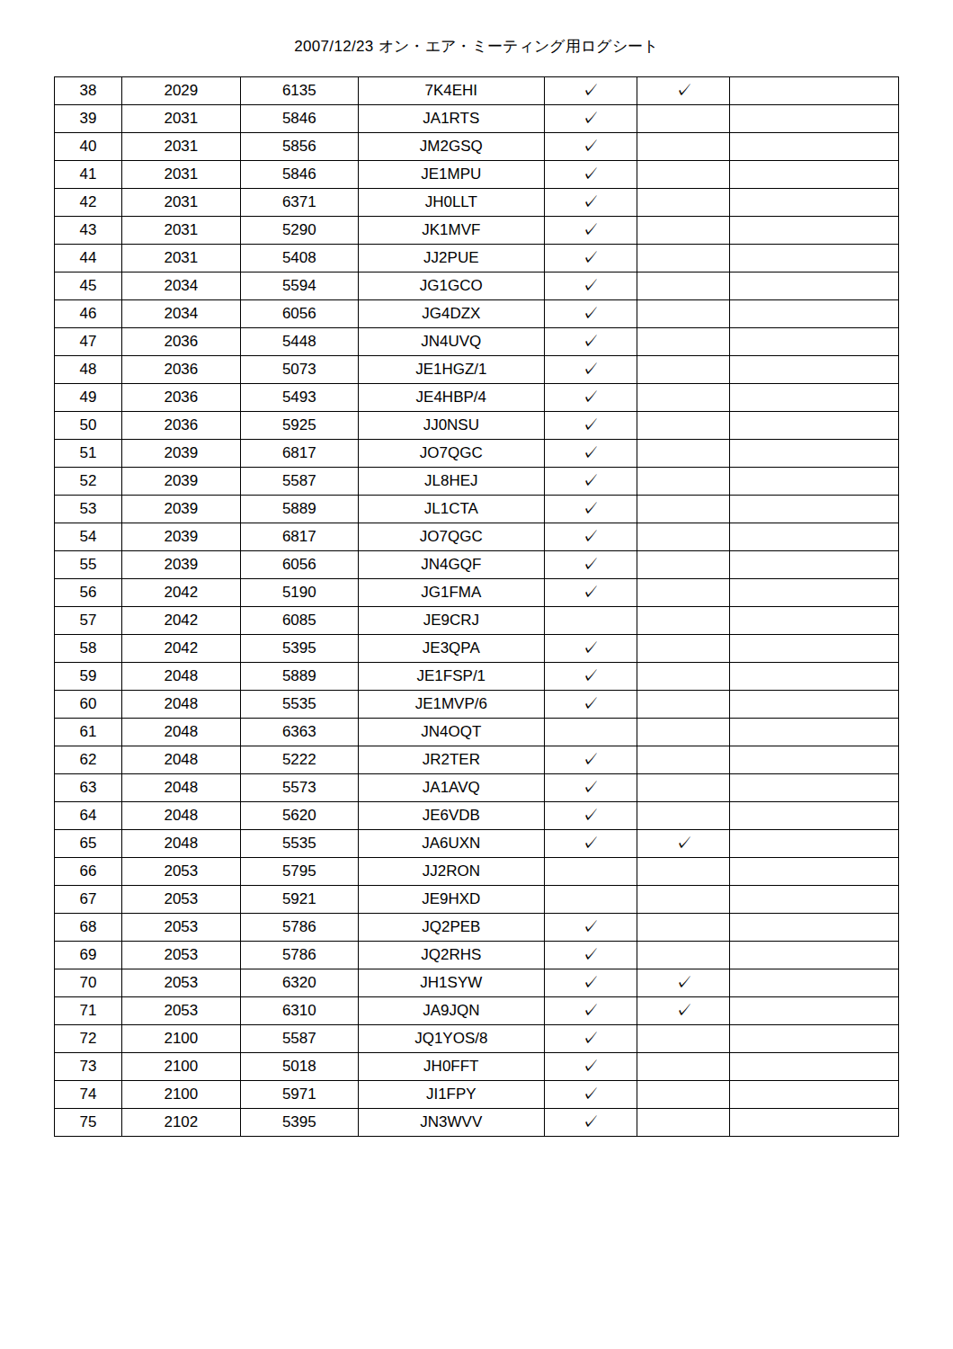2007/12/23 オン・エア・ミーティング用ログシート
| 38 | 2029 | 6135 | 7K4EHI | | | |
| 39 | 2031 | 5846 | JA1RTS | | | |
| 40 | 2031 | 5856 | JM2GSQ | | | |
| 41 | 2031 | 5846 | JE1MPU | | | |
| 42 | 2031 | 6371 | JH0LLT | | | |
| 43 | 2031 | 5290 | JK1MVF | | | |
| 44 | 2031 | 5408 | JJ2PUE | | | |
| 45 | 2034 | 5594 | JG1GCO | | | |
| 46 | 2034 | 6056 | JG4DZX | | | |
| 47 | 2036 | 5448 | JN4UVQ | | | |
| 48 | 2036 | 5073 | JE1HGZ/1 | | | |
| 49 | 2036 | 5493 | JE4HBP/4 | | | |
| 50 | 2036 | 5925 | JJ0NSU | | | |
| 51 | 2039 | 6817 | JO7QGC | | | |
| 52 | 2039 | 5587 | JL8HEJ | | | |
| 53 | 2039 | 5889 | JL1CTA | | | |
| 54 | 2039 | 6817 | JO7QGC | | | |
| 55 | 2039 | 6056 | JN4GQF | | | |
| 56 | 2042 | 5190 | JG1FMA | | | |
| 57 | 2042 | 6085 | JE9CRJ | | | |
| 58 | 2042 | 5395 | JE3QPA | | | |
| 59 | 2048 | 5889 | JE1FSP/1 | | | |
| 60 | 2048 | 5535 | JE1MVP/6 | | | |
| 61 | 2048 | 6363 | JN4OQT | | | |
| 62 | 2048 | 5222 | JR2TER | | | |
| 63 | 2048 | 5573 | JA1AVQ | | | |
| 64 | 2048 | 5620 | JE6VDB | | | |
| 65 | 2048 | 5535 | JA6UXN | | | |
| 66 | 2053 | 5795 | JJ2RON | | | |
| 67 | 2053 | 5921 | JE9HXD | | | |
| 68 | 2053 | 5786 | JQ2PEB | | | |
| 69 | 2053 | 5786 | JQ2RHS | | | |
| 70 | 2053 | 6320 | JH1SYW | | | |
| 71 | 2053 | 6310 | JA9JQN | | | |
| 72 | 2100 | 5587 | JQ1YOS/8 | | | |
| 73 | 2100 | 5018 | JH0FFT | | | |
| 74 | 2100 | 5971 | JI1FPY | | | |
| 75 | 2102 | 5395 | JN3WVV | | | |